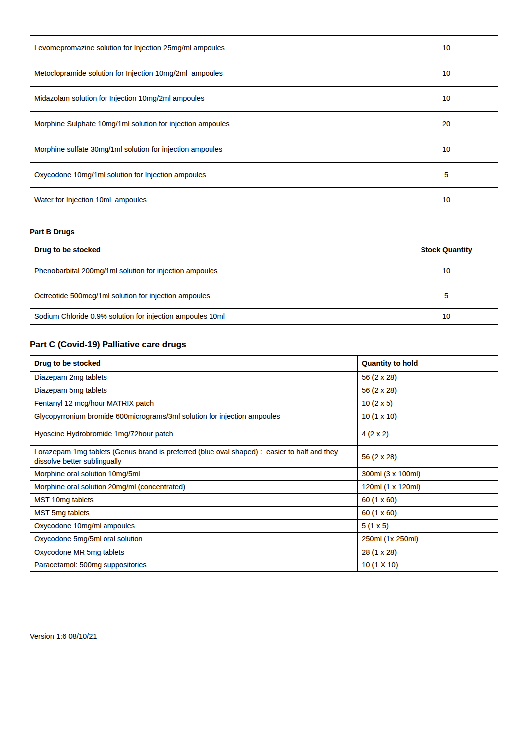| Levomepromazine solution for Injection 25mg/ml ampoules | 10 |
| Metoclopramide solution for Injection 10mg/2ml ampoules | 10 |
| Midazolam solution for Injection 10mg/2ml ampoules | 10 |
| Morphine Sulphate 10mg/1ml solution for injection ampoules | 20 |
| Morphine sulfate 30mg/1ml solution for injection ampoules | 10 |
| Oxycodone 10mg/1ml solution for Injection ampoules | 5 |
| Water for Injection 10ml ampoules | 10 |
Part B Drugs
| Drug to be stocked | Stock Quantity |
| --- | --- |
| Phenobarbital 200mg/1ml solution for injection ampoules | 10 |
| Octreotide 500mcg/1ml solution for injection ampoules | 5 |
| Sodium Chloride 0.9% solution for injection ampoules 10ml | 10 |
Part C (Covid-19) Palliative care drugs
| Drug to be stocked | Quantity to hold |
| --- | --- |
| Diazepam 2mg tablets | 56 (2 x 28) |
| Diazepam 5mg tablets | 56 (2 x 28) |
| Fentanyl 12 mcg/hour MATRIX patch | 10 (2 x 5) |
| Glycopyrronium bromide 600micrograms/3ml solution for injection ampoules | 10 (1 x 10) |
| Hyoscine Hydrobromide 1mg/72hour patch | 4 (2 x 2) |
| Lorazepam 1mg tablets (Genus brand is preferred (blue oval shaped) : easier to half and they dissolve better sublingually | 56 (2 x 28) |
| Morphine oral solution 10mg/5ml | 300ml (3 x 100ml) |
| Morphine oral solution 20mg/ml (concentrated) | 120ml (1 x 120ml) |
| MST 10mg tablets | 60 (1 x 60) |
| MST 5mg tablets | 60 (1 x 60) |
| Oxycodone 10mg/ml ampoules | 5 (1 x 5) |
| Oxycodone 5mg/5ml oral solution | 250ml (1x 250ml) |
| Oxycodone MR 5mg tablets | 28 (1 x 28) |
| Paracetamol: 500mg suppositories | 10 (1 X 10) |
Version 1:6 08/10/21